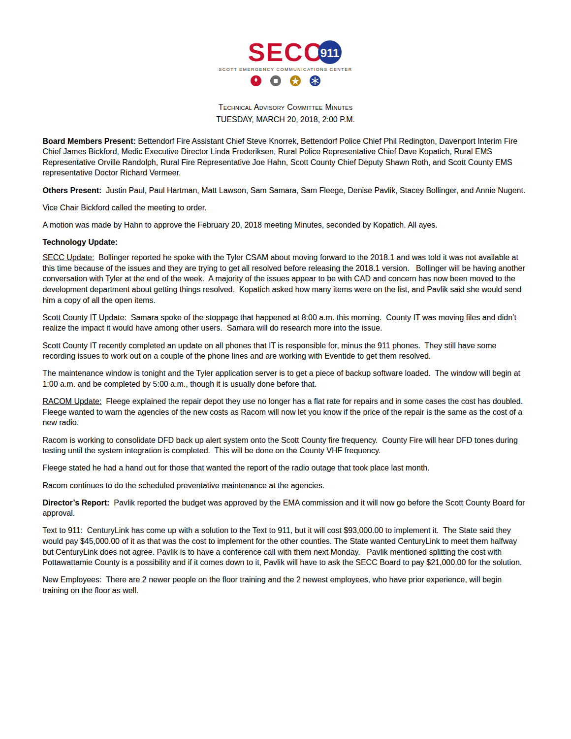SECC 911 SCOTT EMERGENCY COMMUNICATIONS CENTER
Technical Advisory Committee Minutes
TUESDAY, MARCH 20, 2018, 2:00 P.M.
Board Members Present: Bettendorf Fire Assistant Chief Steve Knorrek, Bettendorf Police Chief Phil Redington, Davenport Interim Fire Chief James Bickford, Medic Executive Director Linda Frederiksen, Rural Police Representative Chief Dave Kopatich, Rural EMS Representative Orville Randolph, Rural Fire Representative Joe Hahn, Scott County Chief Deputy Shawn Roth, and Scott County EMS representative Doctor Richard Vermeer.
Others Present: Justin Paul, Paul Hartman, Matt Lawson, Sam Samara, Sam Fleege, Denise Pavlik, Stacey Bollinger, and Annie Nugent.
Vice Chair Bickford called the meeting to order.
A motion was made by Hahn to approve the February 20, 2018 meeting Minutes, seconded by Kopatich. All ayes.
Technology Update:
SECC Update: Bollinger reported he spoke with the Tyler CSAM about moving forward to the 2018.1 and was told it was not available at this time because of the issues and they are trying to get all resolved before releasing the 2018.1 version. Bollinger will be having another conversation with Tyler at the end of the week. A majority of the issues appear to be with CAD and concern has now been moved to the development department about getting things resolved. Kopatich asked how many items were on the list, and Pavlik said she would send him a copy of all the open items.
Scott County IT Update: Samara spoke of the stoppage that happened at 8:00 a.m. this morning. County IT was moving files and didn’t realize the impact it would have among other users. Samara will do research more into the issue.
Scott County IT recently completed an update on all phones that IT is responsible for, minus the 911 phones. They still have some recording issues to work out on a couple of the phone lines and are working with Eventide to get them resolved.
The maintenance window is tonight and the Tyler application server is to get a piece of backup software loaded. The window will begin at 1:00 a.m. and be completed by 5:00 a.m., though it is usually done before that.
RACOM Update: Fleege explained the repair depot they use no longer has a flat rate for repairs and in some cases the cost has doubled. Fleege wanted to warn the agencies of the new costs as Racom will now let you know if the price of the repair is the same as the cost of a new radio.
Racom is working to consolidate DFD back up alert system onto the Scott County fire frequency. County Fire will hear DFD tones during testing until the system integration is completed. This will be done on the County VHF frequency.
Fleege stated he had a hand out for those that wanted the report of the radio outage that took place last month.
Racom continues to do the scheduled preventative maintenance at the agencies.
Director’s Report: Pavlik reported the budget was approved by the EMA commission and it will now go before the Scott County Board for approval.
Text to 911: CenturyLink has come up with a solution to the Text to 911, but it will cost $93,000.00 to implement it. The State said they would pay $45,000.00 of it as that was the cost to implement for the other counties. The State wanted CenturyLink to meet them halfway but CenturyLink does not agree. Pavlik is to have a conference call with them next Monday. Pavlik mentioned splitting the cost with Pottawattamie County is a possibility and if it comes down to it, Pavlik will have to ask the SECC Board to pay $21,000.00 for the solution.
New Employees: There are 2 newer people on the floor training and the 2 newest employees, who have prior experience, will begin training on the floor as well.